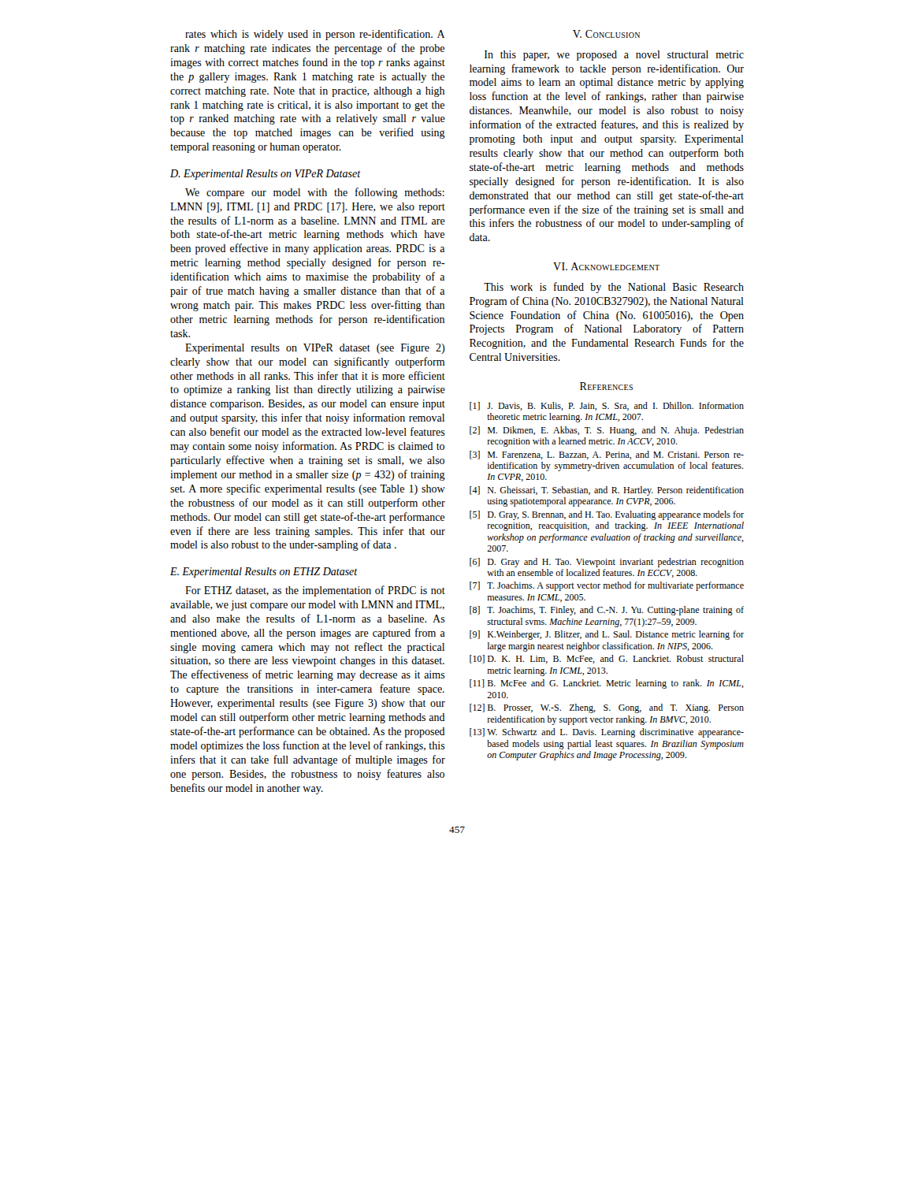rates which is widely used in person re-identification. A rank r matching rate indicates the percentage of the probe images with correct matches found in the top r ranks against the p gallery images. Rank 1 matching rate is actually the correct matching rate. Note that in practice, although a high rank 1 matching rate is critical, it is also important to get the top r ranked matching rate with a relatively small r value because the top matched images can be verified using temporal reasoning or human operator.
D. Experimental Results on VIPeR Dataset
We compare our model with the following methods: LMNN [9], ITML [1] and PRDC [17]. Here, we also report the results of L1-norm as a baseline. LMNN and ITML are both state-of-the-art metric learning methods which have been proved effective in many application areas. PRDC is a metric learning method specially designed for person re-identification which aims to maximise the probability of a pair of true match having a smaller distance than that of a wrong match pair. This makes PRDC less over-fitting than other metric learning methods for person re-identification task.
Experimental results on VIPeR dataset (see Figure 2) clearly show that our model can significantly outperform other methods in all ranks. This infer that it is more efficient to optimize a ranking list than directly utilizing a pairwise distance comparison. Besides, as our model can ensure input and output sparsity, this infer that noisy information removal can also benefit our model as the extracted low-level features may contain some noisy information. As PRDC is claimed to particularly effective when a training set is small, we also implement our method in a smaller size (p = 432) of training set. A more specific experimental results (see Table 1) show the robustness of our model as it can still outperform other methods. Our model can still get state-of-the-art performance even if there are less training samples. This infer that our model is also robust to the under-sampling of data .
E. Experimental Results on ETHZ Dataset
For ETHZ dataset, as the implementation of PRDC is not available, we just compare our model with LMNN and ITML, and also make the results of L1-norm as a baseline. As mentioned above, all the person images are captured from a single moving camera which may not reflect the practical situation, so there are less viewpoint changes in this dataset. The effectiveness of metric learning may decrease as it aims to capture the transitions in inter-camera feature space. However, experimental results (see Figure 3) show that our model can still outperform other metric learning methods and state-of-the-art performance can be obtained. As the proposed model optimizes the loss function at the level of rankings, this infers that it can take full advantage of multiple images for one person. Besides, the robustness to noisy features also benefits our model in another way.
V. Conclusion
In this paper, we proposed a novel structural metric learning framework to tackle person re-identification. Our model aims to learn an optimal distance metric by applying loss function at the level of rankings, rather than pairwise distances. Meanwhile, our model is also robust to noisy information of the extracted features, and this is realized by promoting both input and output sparsity. Experimental results clearly show that our method can outperform both state-of-the-art metric learning methods and methods specially designed for person re-identification. It is also demonstrated that our method can still get state-of-the-art performance even if the size of the training set is small and this infers the robustness of our model to under-sampling of data.
VI. Acknowledgement
This work is funded by the National Basic Research Program of China (No. 2010CB327902), the National Natural Science Foundation of China (No. 61005016), the Open Projects Program of National Laboratory of Pattern Recognition, and the Fundamental Research Funds for the Central Universities.
References
[1] J. Davis, B. Kulis, P. Jain, S. Sra, and I. Dhillon. Information theoretic metric learning. In ICML, 2007.
[2] M. Dikmen, E. Akbas, T. S. Huang, and N. Ahuja. Pedestrian recognition with a learned metric. In ACCV, 2010.
[3] M. Farenzena, L. Bazzan, A. Perina, and M. Cristani. Person re-identification by symmetry-driven accumulation of local features. In CVPR, 2010.
[4] N. Gheissari, T. Sebastian, and R. Hartley. Person reidentification using spatiotemporal appearance. In CVPR, 2006.
[5] D. Gray, S. Brennan, and H. Tao. Evaluating appearance models for recognition, reacquisition, and tracking. In IEEE International workshop on performance evaluation of tracking and surveillance, 2007.
[6] D. Gray and H. Tao. Viewpoint invariant pedestrian recognition with an ensemble of localized features. In ECCV, 2008.
[7] T. Joachims. A support vector method for multivariate performance measures. In ICML, 2005.
[8] T. Joachims, T. Finley, and C.-N. J. Yu. Cutting-plane training of structural svms. Machine Learning, 77(1):27–59, 2009.
[9] K.Weinberger, J. Blitzer, and L. Saul. Distance metric learning for large margin nearest neighbor classification. In NIPS, 2006.
[10] D. K. H. Lim, B. McFee, and G. Lanckriet. Robust structural metric learning. In ICML, 2013.
[11] B. McFee and G. Lanckriet. Metric learning to rank. In ICML, 2010.
[12] B. Prosser, W.-S. Zheng, S. Gong, and T. Xiang. Person reidentification by support vector ranking. In BMVC, 2010.
[13] W. Schwartz and L. Davis. Learning discriminative appearance-based models using partial least squares. In Brazilian Symposium on Computer Graphics and Image Processing, 2009.
457